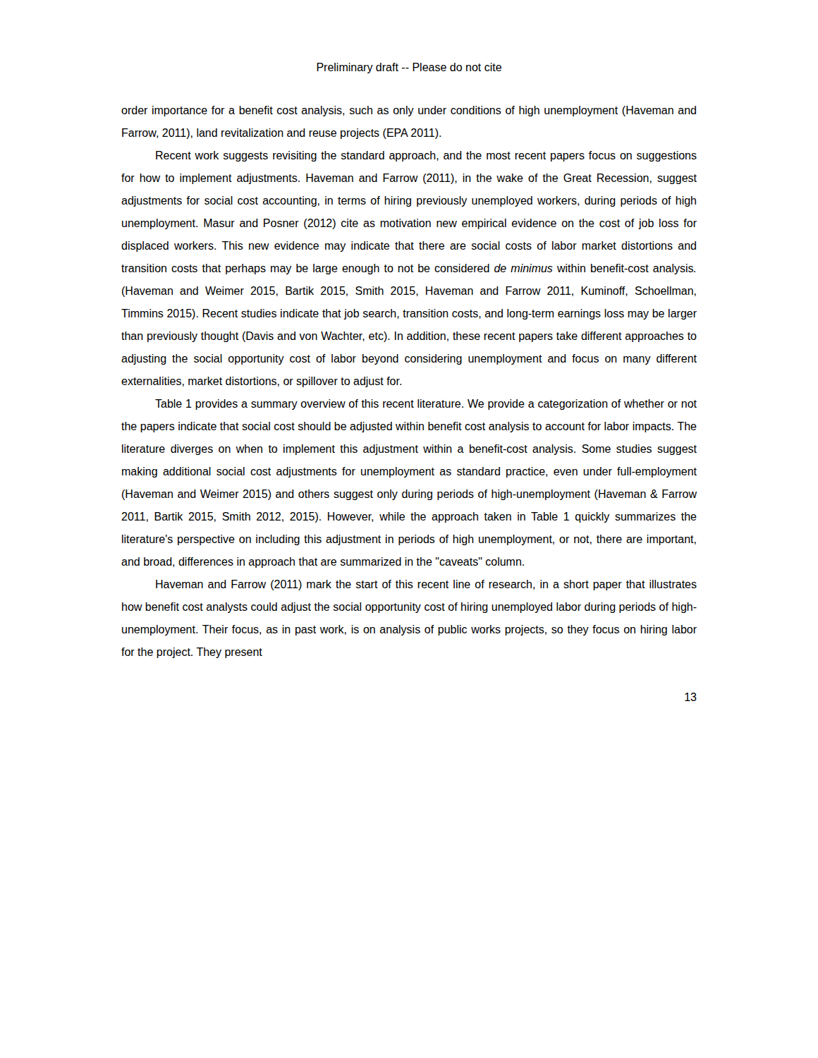Preliminary draft -- Please do not cite
order importance for a benefit cost analysis, such as only under conditions of high unemployment (Haveman and Farrow, 2011), land revitalization and reuse projects (EPA 2011).
Recent work suggests revisiting the standard approach, and the most recent papers focus on suggestions for how to implement adjustments. Haveman and Farrow (2011), in the wake of the Great Recession, suggest adjustments for social cost accounting, in terms of hiring previously unemployed workers, during periods of high unemployment. Masur and Posner (2012) cite as motivation new empirical evidence on the cost of job loss for displaced workers. This new evidence may indicate that there are social costs of labor market distortions and transition costs that perhaps may be large enough to not be considered de minimus within benefit-cost analysis. (Haveman and Weimer 2015, Bartik 2015, Smith 2015, Haveman and Farrow 2011, Kuminoff, Schoellman, Timmins 2015). Recent studies indicate that job search, transition costs, and long-term earnings loss may be larger than previously thought (Davis and von Wachter, etc). In addition, these recent papers take different approaches to adjusting the social opportunity cost of labor beyond considering unemployment and focus on many different externalities, market distortions, or spillover to adjust for.
Table 1 provides a summary overview of this recent literature. We provide a categorization of whether or not the papers indicate that social cost should be adjusted within benefit cost analysis to account for labor impacts. The literature diverges on when to implement this adjustment within a benefit-cost analysis. Some studies suggest making additional social cost adjustments for unemployment as standard practice, even under full-employment (Haveman and Weimer 2015) and others suggest only during periods of high-unemployment (Haveman & Farrow 2011, Bartik 2015, Smith 2012, 2015). However, while the approach taken in Table 1 quickly summarizes the literature's perspective on including this adjustment in periods of high unemployment, or not, there are important, and broad, differences in approach that are summarized in the "caveats" column.
Haveman and Farrow (2011) mark the start of this recent line of research, in a short paper that illustrates how benefit cost analysts could adjust the social opportunity cost of hiring unemployed labor during periods of high-unemployment. Their focus, as in past work, is on analysis of public works projects, so they focus on hiring labor for the project. They present
13